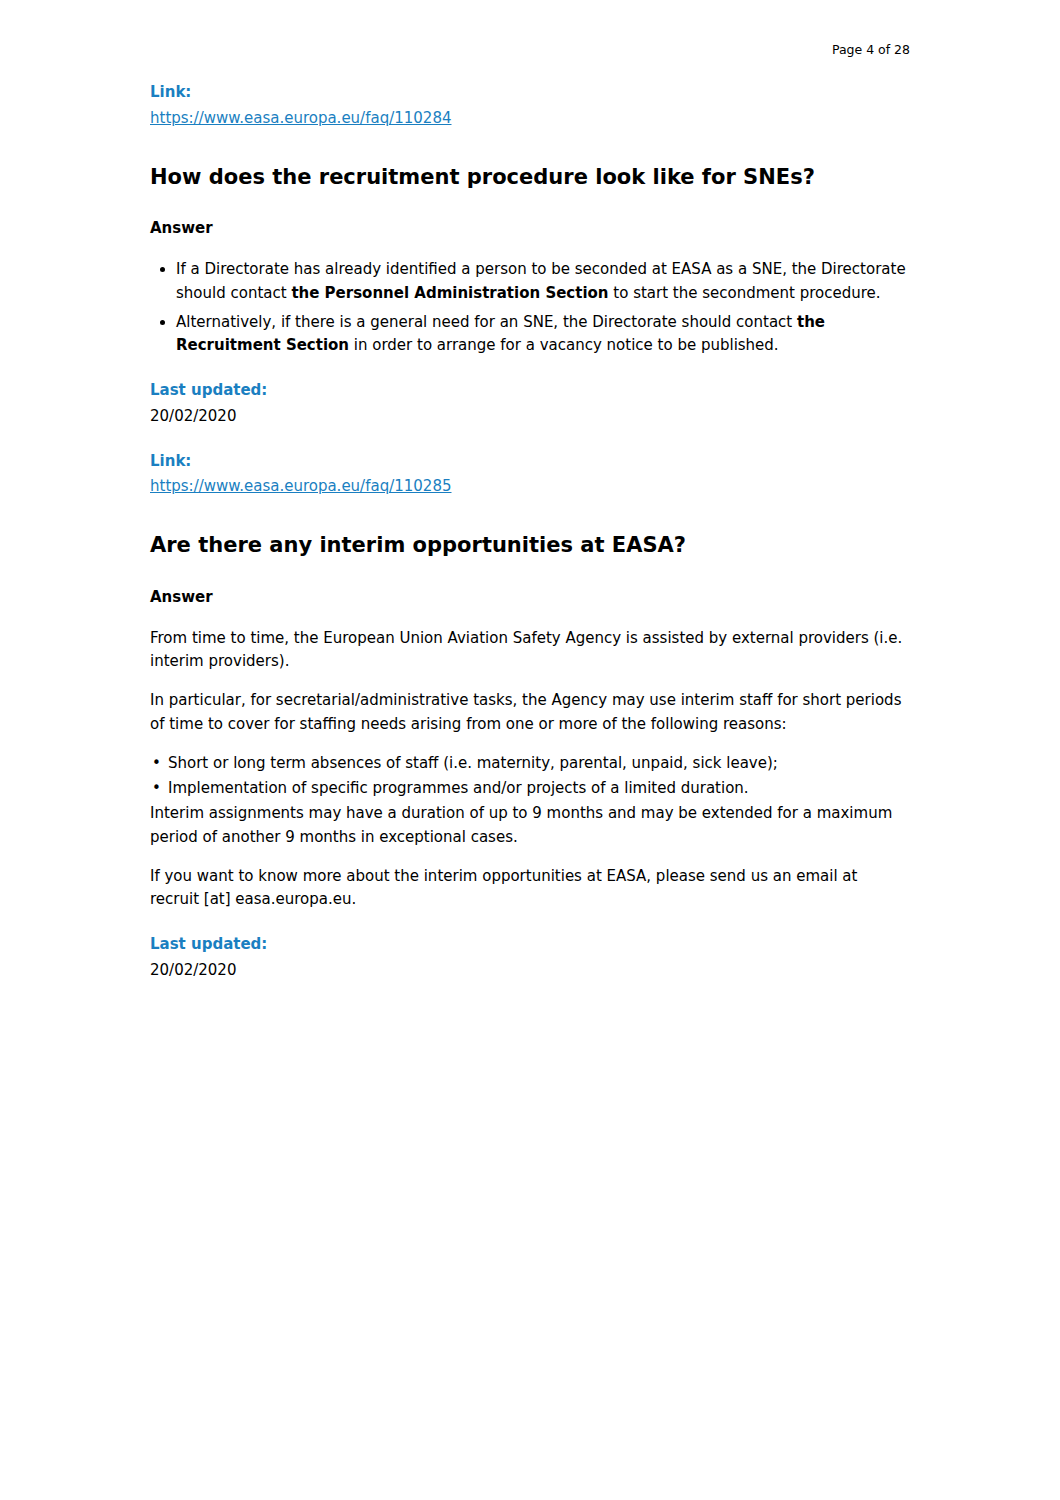Page 4 of 28
Link:
https://www.easa.europa.eu/faq/110284
How does the recruitment procedure look like for SNEs?
Answer
If a Directorate has already identified a person to be seconded at EASA as a SNE, the Directorate should contact the Personnel Administration Section to start the secondment procedure.
Alternatively, if there is a general need for an SNE, the Directorate should contact the Recruitment Section in order to arrange for a vacancy notice to be published.
Last updated:
20/02/2020
Link:
https://www.easa.europa.eu/faq/110285
Are there any interim opportunities at EASA?
Answer
From time to time, the European Union Aviation Safety Agency is assisted by external providers (i.e. interim providers).
In particular, for secretarial/administrative tasks, the Agency may use interim staff for short periods of time to cover for staffing needs arising from one or more of the following reasons:
Short or long term absences of staff (i.e. maternity, parental, unpaid, sick leave);
Implementation of specific programmes and/or projects of a limited duration.
Interim assignments may have a duration of up to 9 months and may be extended for a maximum period of another 9 months in exceptional cases.
If you want to know more about the interim opportunities at EASA, please send us an email at recruit [at] easa.europa.eu.
Last updated:
20/02/2020